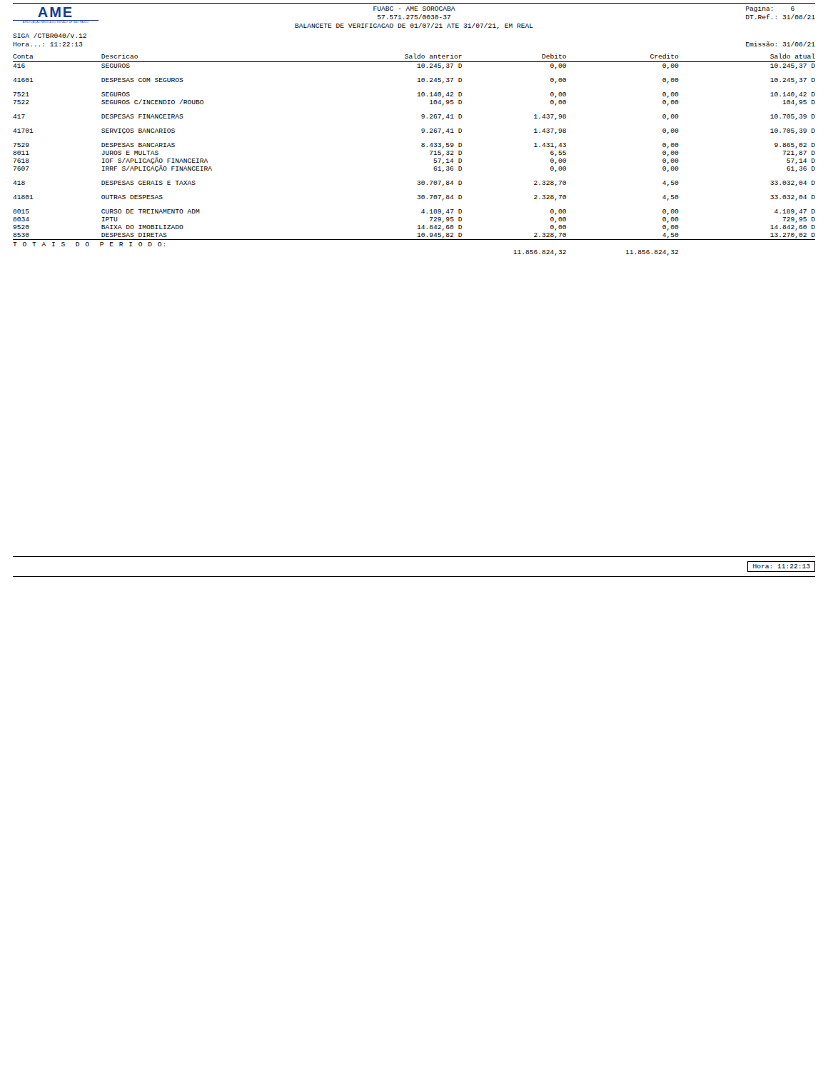AME
ASSOCIAÇÃO MÉDICA DO ESTADO DE SÃO PAULO
FUABC - AME SOROCABA
57.571.275/0030-37
BALANCETE DE VERIFICACAO DE 01/07/21 ATE 31/07/21, EM REAL
Pagina: 6 DT.Ref.: 31/08/21
SIGA /CTBR040/v.12 Hora...: 11:22:13
Emissão: 31/08/21
| Conta | Descricao | Saldo anterior | Debito | Credito | Saldo atual |
| --- | --- | --- | --- | --- | --- |
| 416 | SEGUROS | 10.245,37 D | 0,00 | 0,00 | 10.245,37 D |
| 41601 | DESPESAS COM SEGUROS | 10.245,37 D | 0,00 | 0,00 | 10.245,37 D |
| 7521 | SEGUROS | 10.140,42 D | 0,00 | 0,00 | 10.140,42 D |
| 7522 | SEGUROS C/INCENDIO /ROUBO | 104,95 D | 0,00 | 0,00 | 104,95 D |
| 417 | DESPESAS FINANCEIRAS | 9.267,41 D | 1.437,98 | 0,00 | 10.705,39 D |
| 41701 | SERVIÇOS BANCARIOS | 9.267,41 D | 1.437,98 | 0,00 | 10.705,39 D |
| 7529 | DESPESAS BANCARIAS | 8.433,59 D | 1.431,43 | 0,00 | 9.865,02 D |
| 8011 | JUROS E MULTAS | 715,32 D | 6,55 | 0,00 | 721,87 D |
| 7618 | IOF S/APLICAÇÃO FINANCEIRA | 57,14 D | 0,00 | 0,00 | 57,14 D |
| 7607 | IRRF S/APLICAÇÃO FINANCEIRA | 61,36 D | 0,00 | 0,00 | 61,36 D |
| 418 | DESPESAS GERAIS E TAXAS | 30.707,84 D | 2.328,70 | 4,50 | 33.032,04 D |
| 41801 | OUTRAS DESPESAS | 30.707,84 D | 2.328,70 | 4,50 | 33.032,04 D |
| 8015 | CURSO DE TREINAMENTO ADM | 4.189,47 D | 0,00 | 0,00 | 4.189,47 D |
| 8034 | IPTU | 729,95 D | 0,00 | 0,00 | 729,95 D |
| 9520 | BAIXA DO IMOBILIZADO | 14.842,60 D | 0,00 | 0,00 | 14.842,60 D |
| 8530 | DESPESAS DIRETAS | 10.945,82 D | 2.328,70 | 4,50 | 13.270,02 D |
| T O T A I S D O P E R I O D O: |
| | 11.856.824,32 | 11.856.824,32 | |
Hora: 11:22:13